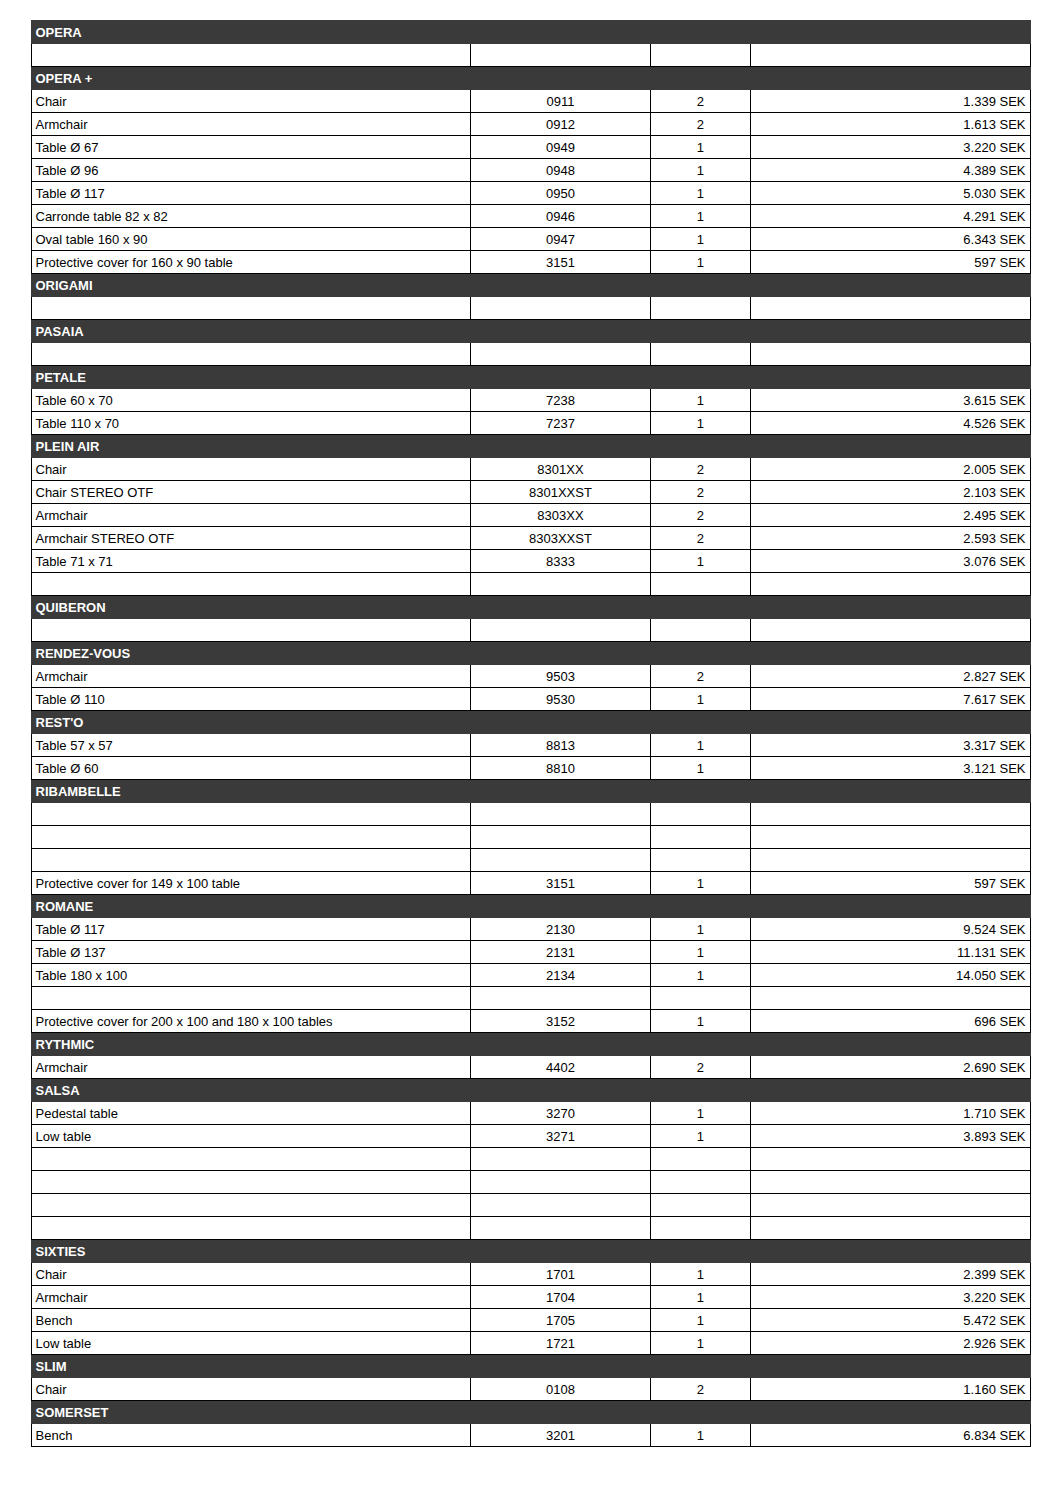| OPERA | | | |
| OPERA + | | | |
| Chair | 0911 | 2 | 1.339 SEK |
| Armchair | 0912 | 2 | 1.613 SEK |
| Table Ø 67 | 0949 | 1 | 3.220 SEK |
| Table Ø 96 | 0948 | 1 | 4.389 SEK |
| Table Ø 117 | 0950 | 1 | 5.030 SEK |
| Carronde table 82 x 82 | 0946 | 1 | 4.291 SEK |
| Oval table 160 x 90 | 0947 | 1 | 6.343 SEK |
| Protective cover for 160 x 90 table | 3151 | 1 | 597 SEK |
| ORIGAMI | | | |
| PASAIA | | | |
| PETALE | | | |
| Table 60 x 70 | 7238 | 1 | 3.615 SEK |
| Table 110 x 70 | 7237 | 1 | 4.526 SEK |
| PLEIN AIR | | | |
| Chair | 8301XX | 2 | 2.005 SEK |
| Chair STEREO OTF | 8301XXST | 2 | 2.103 SEK |
| Armchair | 8303XX | 2 | 2.495 SEK |
| Armchair STEREO OTF | 8303XXST | 2 | 2.593 SEK |
| Table 71 x 71 | 8333 | 1 | 3.076 SEK |
| QUIBERON | | | |
| RENDEZ-VOUS | | | |
| Armchair | 9503 | 2 | 2.827 SEK |
| Table Ø 110 | 9530 | 1 | 7.617 SEK |
| REST'O | | | |
| Table 57 x 57 | 8813 | 1 | 3.317 SEK |
| Table Ø 60 | 8810 | 1 | 3.121 SEK |
| RIBAMBELLE | | | |
| Protective cover for 149 x 100 table | 3151 | 1 | 597 SEK |
| ROMANE | | | |
| Table Ø 117 | 2130 | 1 | 9.524 SEK |
| Table Ø 137 | 2131 | 1 | 11.131 SEK |
| Table 180 x 100 | 2134 | 1 | 14.050 SEK |
| Protective cover for 200 x 100 and 180 x 100 tables | 3152 | 1 | 696 SEK |
| RYTHMIC | | | |
| Armchair | 4402 | 2 | 2.690 SEK |
| SALSA | | | |
| Pedestal table | 3270 | 1 | 1.710 SEK |
| Low table | 3271 | 1 | 3.893 SEK |
| SIXTIES | | | |
| Chair | 1701 | 1 | 2.399 SEK |
| Armchair | 1704 | 1 | 3.220 SEK |
| Bench | 1705 | 1 | 5.472 SEK |
| Low table | 1721 | 1 | 2.926 SEK |
| SLIM | | | |
| Chair | 0108 | 2 | 1.160 SEK |
| SOMERSET | | | |
| Bench | 3201 | 1 | 6.834 SEK |